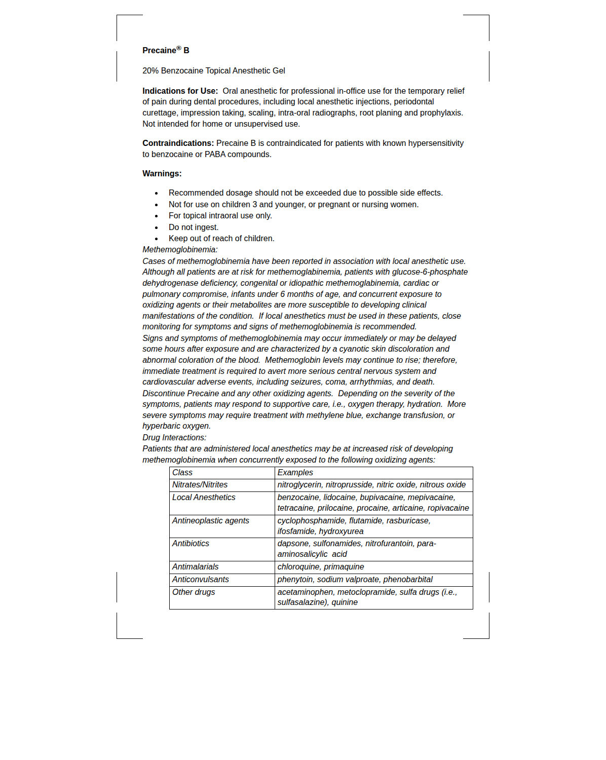Precaine® B
20% Benzocaine Topical Anesthetic Gel
Indications for Use: Oral anesthetic for professional in-office use for the temporary relief of pain during dental procedures, including local anesthetic injections, periodontal curettage, impression taking, scaling, intra-oral radiographs, root planing and prophylaxis. Not intended for home or unsupervised use.
Contraindications: Precaine B is contraindicated for patients with known hypersensitivity to benzocaine or PABA compounds.
Warnings:
Recommended dosage should not be exceeded due to possible side effects.
Not for use on children 3 and younger, or pregnant or nursing women.
For topical intraoral use only.
Do not ingest.
Keep out of reach of children.
Methemoglobinemia:
Cases of methemoglobinemia have been reported in association with local anesthetic use. Although all patients are at risk for methemoglabinemia, patients with glucose-6-phosphate dehydrogenase deficiency, congenital or idiopathic methemoglabinemia, cardiac or pulmonary compromise, infants under 6 months of age, and concurrent exposure to oxidizing agents or their metabolites are more susceptible to developing clinical manifestations of the condition. If local anesthetics must be used in these patients, close monitoring for symptoms and signs of methemoglobinemia is recommended.
Signs and symptoms of methemoglobinemia may occur immediately or may be delayed some hours after exposure and are characterized by a cyanotic skin discoloration and abnormal coloration of the blood. Methemoglobin levels may continue to rise; therefore, immediate treatment is required to avert more serious central nervous system and cardiovascular adverse events, including seizures, coma, arrhythmias, and death.
Discontinue Precaine and any other oxidizing agents. Depending on the severity of the symptoms, patients may respond to supportive care, i.e., oxygen therapy, hydration. More severe symptoms may require treatment with methylene blue, exchange transfusion, or hyperbaric oxygen.
Drug Interactions:
Patients that are administered local anesthetics may be at increased risk of developing methemoglobinemia when concurrently exposed to the following oxidizing agents:
| Class | Examples |
| Nitrates/Nitrites | nitroglycerin, nitroprusside, nitric oxide, nitrous oxide |
| Local Anesthetics | benzocaine, lidocaine, bupivacaine, mepivacaine, tetracaine, prilocaine, procaine, articaine, ropivacaine |
| Antineoplastic agents | cyclophosphamide, flutamide, rasburicase, ifosfamide, hydroxyurea |
| Antibiotics | dapsone, sulfonamides, nitrofurantoin, para-aminosalicylic acid |
| Antimalarials | chloroquine, primaquine |
| Anticonvulsants | phenytoin, sodium valproate, phenobarbital |
| Other drugs | acetaminophen, metoclopramide, sulfa drugs (i.e., sulfasalazine), quinine |